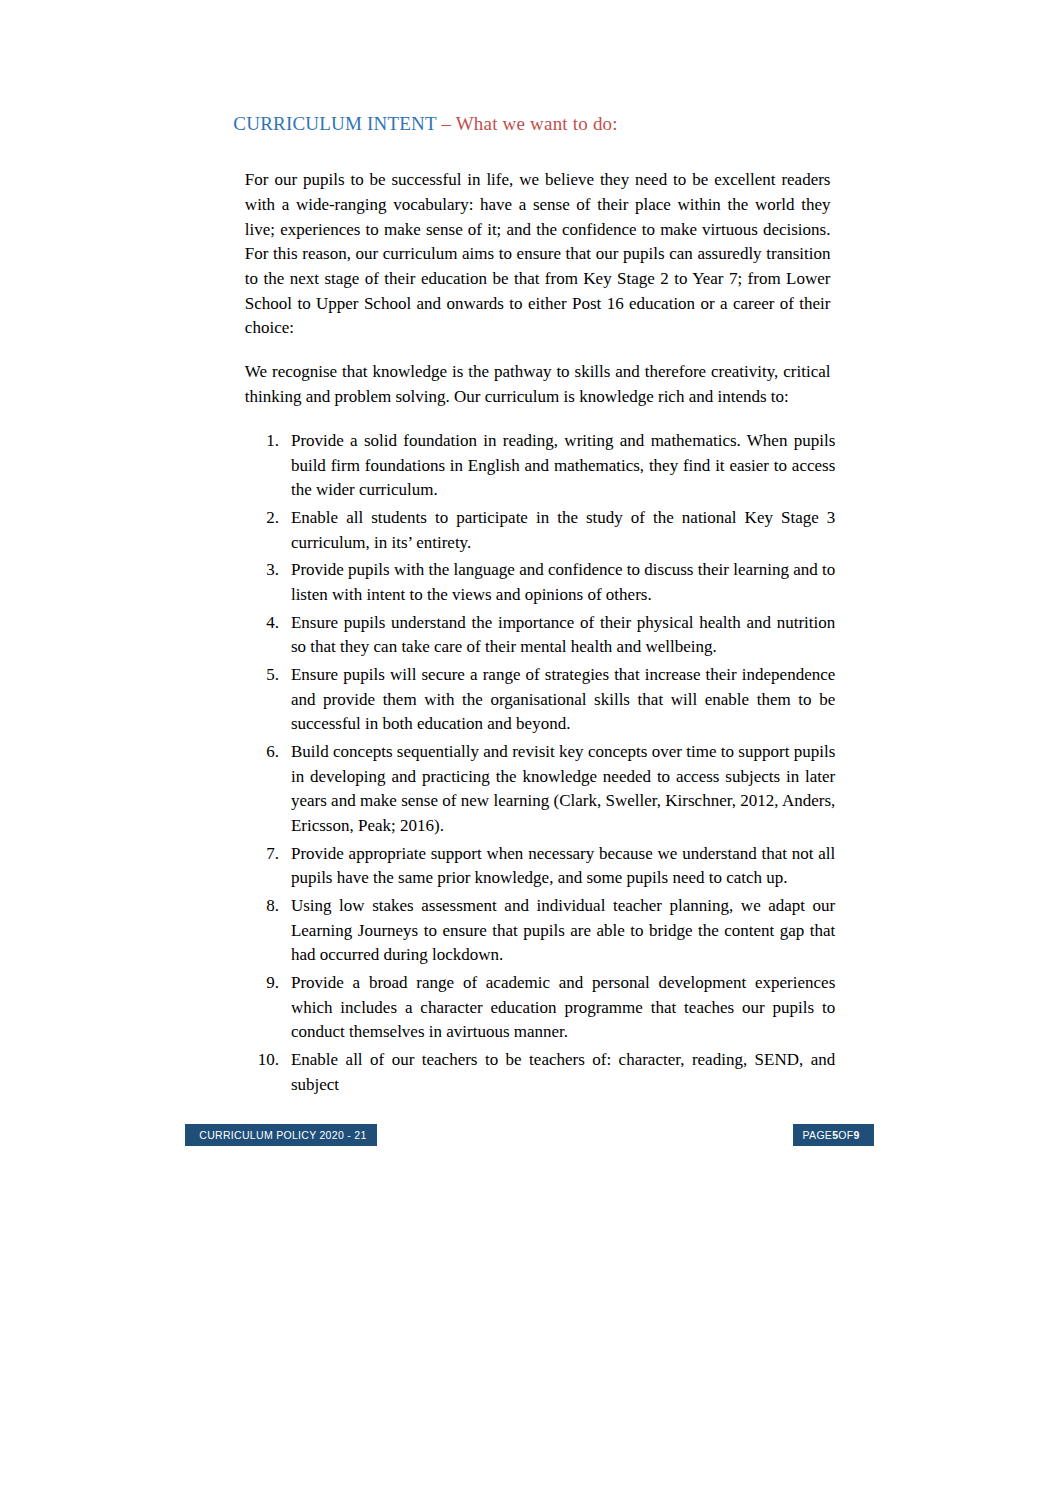CURRICULUM INTENT – What we want to do:
For our pupils to be successful in life, we believe they need to be excellent readers with a wide-ranging vocabulary: have a sense of their place within the world they live; experiences to make sense of it; and the confidence to make virtuous decisions. For this reason, our curriculum aims to ensure that our pupils can assuredly transition to the next stage of their education be that from Key Stage 2 to Year 7; from Lower School to Upper School and onwards to either Post 16 education or a career of their choice:
We recognise that knowledge is the pathway to skills and therefore creativity, critical thinking and problem solving. Our curriculum is knowledge rich and intends to:
Provide a solid foundation in reading, writing and mathematics. When pupils build firm foundations in English and mathematics, they find it easier to access the wider curriculum.
Enable all students to participate in the study of the national Key Stage 3 curriculum, in its’ entirety.
Provide pupils with the language and confidence to discuss their learning and to listen with intent to the views and opinions of others.
Ensure pupils understand the importance of their physical health and nutrition so that they can take care of their mental health and wellbeing.
Ensure pupils will secure a range of strategies that increase their independence and provide them with the organisational skills that will enable them to be successful in both education and beyond.
Build concepts sequentially and revisit key concepts over time to support pupils in developing and practicing the knowledge needed to access subjects in later years and make sense of new learning (Clark, Sweller, Kirschner, 2012, Anders, Ericsson, Peak; 2016).
Provide appropriate support when necessary because we understand that not all pupils have the same prior knowledge, and some pupils need to catch up.
Using low stakes assessment and individual teacher planning, we adapt our Learning Journeys to ensure that pupils are able to bridge the content gap that had occurred during lockdown.
Provide a broad range of academic and personal development experiences which includes a character education programme that teaches our pupils to conduct themselves in avirtuous manner.
Enable all of our teachers to be teachers of: character, reading, SEND, and subject
Curriculum Policy 2020 - 21
Page 5 of 9